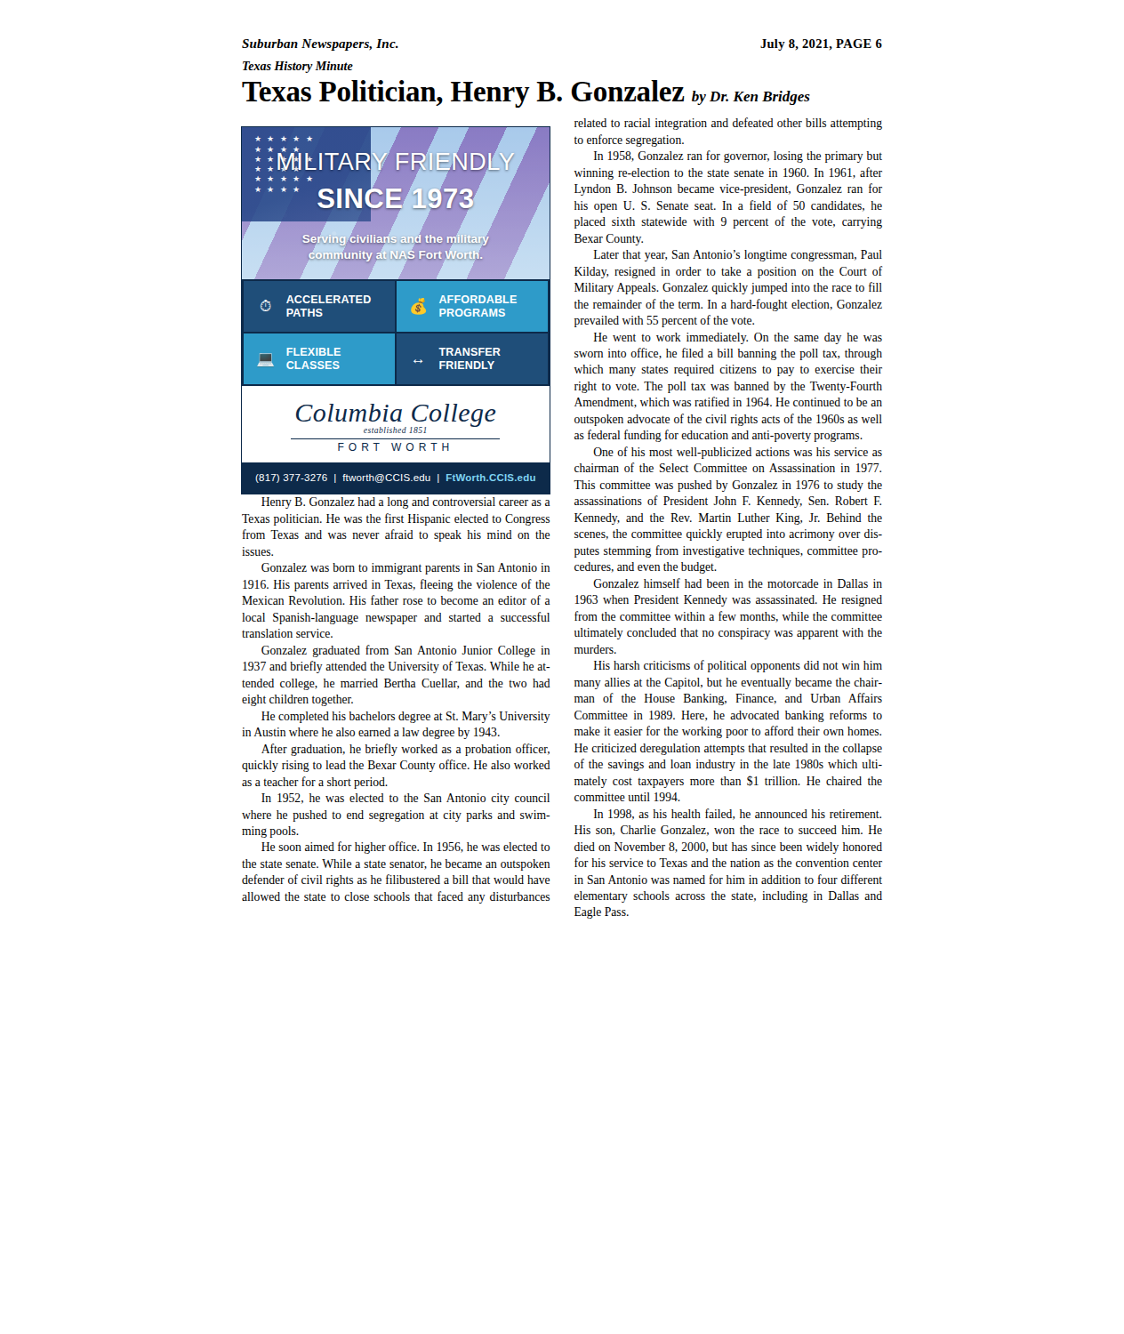Suburban Newspapers, Inc.
July 8, 2021, PAGE 6
Texas History Minute
Texas Politician, Henry B. Gonzalez by Dr. Ken Bridges
★ ★ ★ ★ ★
★ ★ ★ ★
★ ★ ★ ★ ★
★ ★ ★ ★
★ ★ ★ ★ ★
★ ★ ★ ★
MILITARY FRIENDLY
SINCE 1973
Serving civilians and the military
community at NAS Fort Worth.
⏱ACCELERATED
PATHS
💰AFFORDABLE
PROGRAMS
💻FLEXIBLE
CLASSES
↔TRANSFER
FRIENDLY
Columbia College
established 1851
FORT WORTH
(817) 377-3276 | ftworth@CCIS.edu | FtWorth.CCIS.edu
Henry B. Gonzalez had a long and controversial career as a Texas politician. He was the first Hispanic elected to Congress from Texas and was never afraid to speak his mind on the issues.
Gonzalez was born to immigrant parents in San Antonio in 1916. His parents arrived in Texas, fleeing the violence of the Mexican Revolution. His father rose to become an editor of a local Spanish-language newspaper and started a successful translation service.
Gonzalez graduated from San Antonio Junior College in 1937 and briefly attended the University of Texas. While he attended college, he married Bertha Cuellar, and the two had eight children together.
He completed his bachelors degree at St. Mary’s University in Austin where he also earned a law degree by 1943.
After graduation, he briefly worked as a probation officer, quickly rising to lead the Bexar County office. He also worked as a teacher for a short period.
In 1952, he was elected to the San Antonio city council where he pushed to end segregation at city parks and swimming pools.
He soon aimed for higher office. In 1956, he was elected to the state senate. While a state senator, he became an outspoken defender of civil rights as he filibustered a bill that would have allowed the state to close schools that faced any disturbances related to racial integration and defeated other bills attempting to enforce segregation.
In 1958, Gonzalez ran for governor, losing the primary but winning re-election to the state senate in 1960. In 1961, after Lyndon B. Johnson became vice-president, Gonzalez ran for his open U. S. Senate seat. In a field of 50 candidates, he placed sixth statewide with 9 percent of the vote, carrying Bexar County.
Later that year, San Antonio’s longtime congressman, Paul Kilday, resigned in order to take a position on the Court of Military Appeals. Gonzalez quickly jumped into the race to fill the remainder of the term. In a hard-fought election, Gonzalez prevailed with 55 percent of the vote.
He went to work immediately. On the same day he was sworn into office, he filed a bill banning the poll tax, through which many states required citizens to pay to exercise their right to vote. The poll tax was banned by the Twenty-Fourth Amendment, which was ratified in 1964. He continued to be an outspoken advocate of the civil rights acts of the 1960s as well as federal funding for education and anti-poverty programs.
One of his most well-publicized actions was his service as chairman of the Select Committee on Assassination in 1977. This committee was pushed by Gonzalez in 1976 to study the assassinations of President John F. Kennedy, Sen. Robert F. Kennedy, and the Rev. Martin Luther King, Jr. Behind the scenes, the committee quickly erupted into acrimony over disputes stemming from investigative techniques, committee procedures, and even the budget.
Gonzalez himself had been in the motorcade in Dallas in 1963 when President Kennedy was assassinated. He resigned from the committee within a few months, while the committee ultimately concluded that no conspiracy was apparent with the murders.
His harsh criticisms of political opponents did not win him many allies at the Capitol, but he eventually became the chairman of the House Banking, Finance, and Urban Affairs Committee in 1989. Here, he advocated banking reforms to make it easier for the working poor to afford their own homes. He criticized deregulation attempts that resulted in the collapse of the savings and loan industry in the late 1980s which ultimately cost taxpayers more than $1 trillion. He chaired the committee until 1994.
In 1998, as his health failed, he announced his retirement. His son, Charlie Gonzalez, won the race to succeed him. He died on November 8, 2000, but has since been widely honored for his service to Texas and the nation as the convention center in San Antonio was named for him in addition to four different elementary schools across the state, including in Dallas and Eagle Pass.